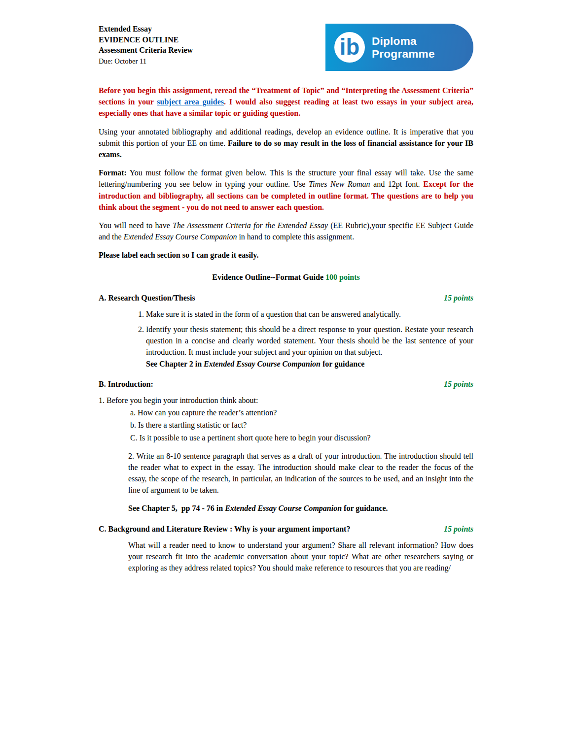Extended Essay
EVIDENCE OUTLINE
Assessment Criteria Review
Due: October 11
ib
Diploma
Programme
Before you begin this assignment, reread the “Treatment of Topic” and “Interpreting the Assessment Criteria” sections in your subject area guides. I would also suggest reading at least two essays in your subject area, especially ones that have a similar topic or guiding question.
Using your annotated bibliography and additional readings, develop an evidence outline. It is imperative that you submit this portion of your EE on time. Failure to do so may result in the loss of financial assistance for your IB exams.
Format: You must follow the format given below. This is the structure your final essay will take. Use the same lettering/numbering you see below in typing your outline. Use Times New Roman and 12pt font. Except for the introduction and bibliography, all sections can be completed in outline format. The questions are to help you think about the segment - you do not need to answer each question.
You will need to have The Assessment Criteria for the Extended Essay (EE Rubric),your specific EE Subject Guide and the Extended Essay Course Companion in hand to complete this assignment.
Please label each section so I can grade it easily.
Evidence Outline--Format Guide 100 points
A. Research Question/Thesis 15 points
Make sure it is stated in the form of a question that can be answered analytically.
Identify your thesis statement; this should be a direct response to your question. Restate your research question in a concise and clearly worded statement. Your thesis should be the last sentence of your introduction. It must include your subject and your opinion on that subject.
See Chapter 2 in Extended Essay Course Companion for guidance
B. Introduction: 15 points
1. Before you begin your introduction think about:
a. How can you capture the reader’s attention?
b. Is there a startling statistic or fact?
C. Is it possible to use a pertinent short quote here to begin your discussion?
2. Write an 8-10 sentence paragraph that serves as a draft of your introduction. The introduction should tell the reader what to expect in the essay. The introduction should make clear to the reader the focus of the essay, the scope of the research, in particular, an indication of the sources to be used, and an insight into the line of argument to be taken.
See Chapter 5, pp 74 - 76 in Extended Essay Course Companion for guidance.
C. Background and Literature Review : Why is your argument important? 15 points
What will a reader need to know to understand your argument? Share all relevant information? How does your research fit into the academic conversation about your topic? What are other researchers saying or exploring as they address related topics? You should make reference to resources that you are reading/